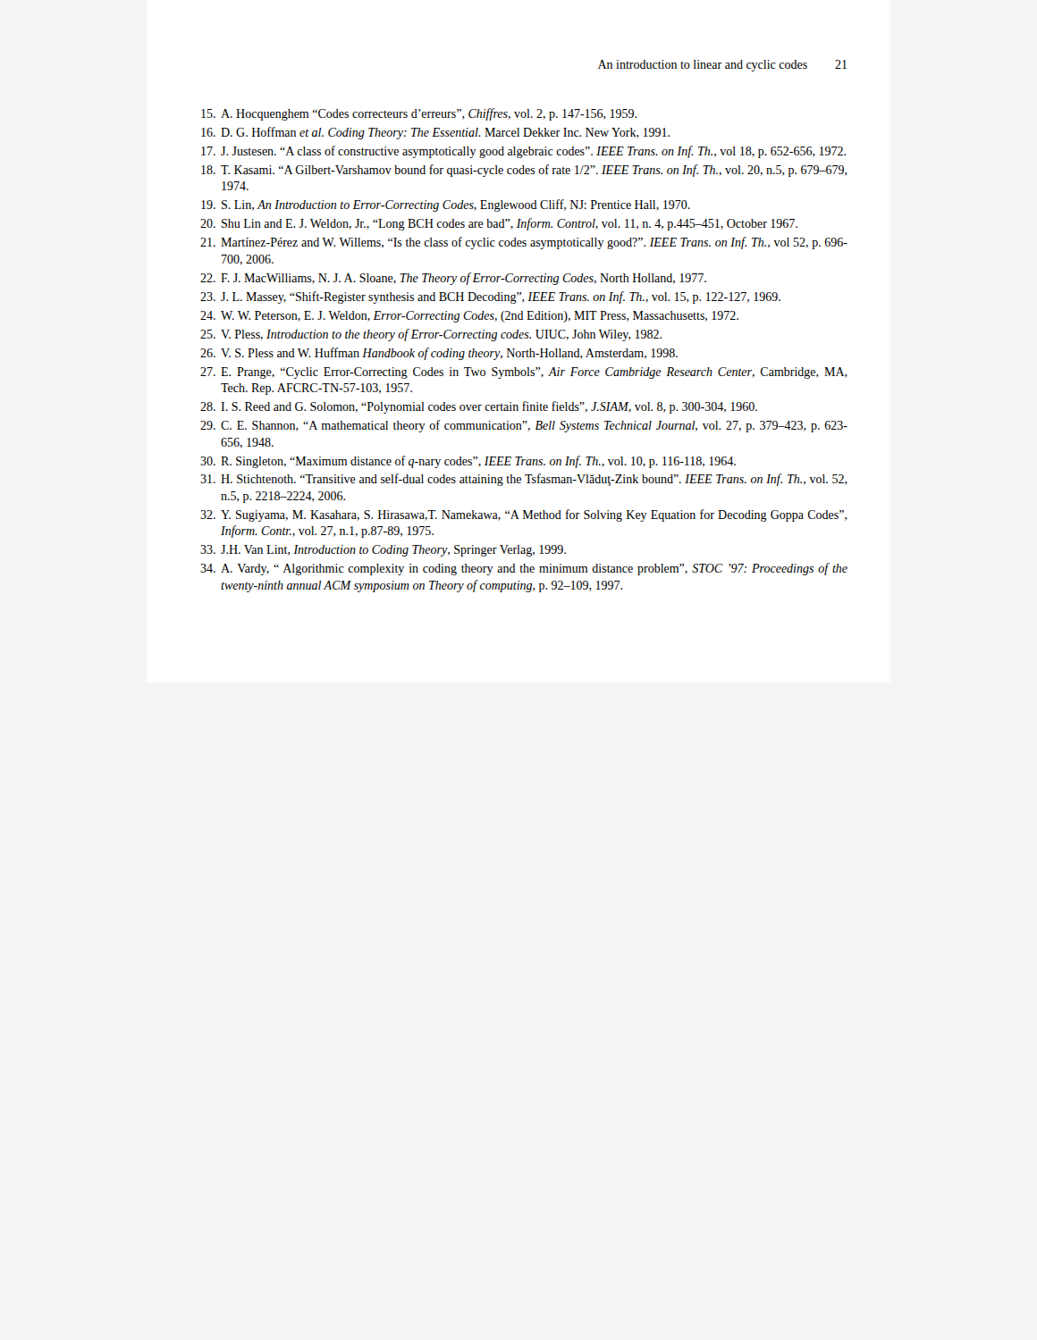An introduction to linear and cyclic codes 21
15. A. Hocquenghem “Codes correcteurs d’erreurs”, Chiffres, vol. 2, p. 147-156, 1959.
16. D. G. Hoffman et al. Coding Theory: The Essential. Marcel Dekker Inc. New York, 1991.
17. J. Justesen. “A class of constructive asymptotically good algebraic codes”. IEEE Trans. on Inf. Th., vol 18, p. 652-656, 1972.
18. T. Kasami. “A Gilbert-Varshamov bound for quasi-cycle codes of rate 1/2”. IEEE Trans. on Inf. Th., vol. 20, n.5, p. 679–679, 1974.
19. S. Lin, An Introduction to Error-Correcting Codes, Englewood Cliff, NJ: Prentice Hall, 1970.
20. Shu Lin and E. J. Weldon, Jr., “Long BCH codes are bad”, Inform. Control, vol. 11, n. 4, p.445–451, October 1967.
21. Martínez-Pérez and W. Willems, “Is the class of cyclic codes asymptotically good?”. IEEE Trans. on Inf. Th., vol 52, p. 696-700, 2006.
22. F. J. MacWilliams, N. J. A. Sloane, The Theory of Error-Correcting Codes, North Holland, 1977.
23. J. L. Massey, “Shift-Register synthesis and BCH Decoding”, IEEE Trans. on Inf. Th., vol. 15, p. 122-127, 1969.
24. W. W. Peterson, E. J. Weldon, Error-Correcting Codes, (2nd Edition), MIT Press, Massachusetts, 1972.
25. V. Pless, Introduction to the theory of Error-Correcting codes. UIUC, John Wiley, 1982.
26. V. S. Pless and W. Huffman Handbook of coding theory, North-Holland, Amsterdam, 1998.
27. E. Prange, “Cyclic Error-Correcting Codes in Two Symbols”, Air Force Cambridge Research Center, Cambridge, MA, Tech. Rep. AFCRC-TN-57-103, 1957.
28. I. S. Reed and G. Solomon, “Polynomial codes over certain finite fields”, J.SIAM, vol. 8, p. 300-304, 1960.
29. C. E. Shannon, “A mathematical theory of communication”, Bell Systems Technical Journal, vol. 27, p. 379–423, p. 623-656, 1948.
30. R. Singleton, “Maximum distance of q-nary codes”, IEEE Trans. on Inf. Th., vol. 10, p. 116-118, 1964.
31. H. Stichtenoth. “Transitive and self-dual codes attaining the Tsfasman-Vlăduţ-Zink bound”. IEEE Trans. on Inf. Th., vol. 52, n.5, p. 2218–2224, 2006.
32. Y. Sugiyama, M. Kasahara, S. Hirasawa,T. Namekawa, “A Method for Solving Key Equation for Decoding Goppa Codes”, Inform. Contr., vol. 27, n.1, p.87-89, 1975.
33. J.H. Van Lint, Introduction to Coding Theory, Springer Verlag, 1999.
34. A. Vardy, “ Algorithmic complexity in coding theory and the minimum distance problem”, STOC ’97: Proceedings of the twenty-ninth annual ACM symposium on Theory of computing, p. 92–109, 1997.